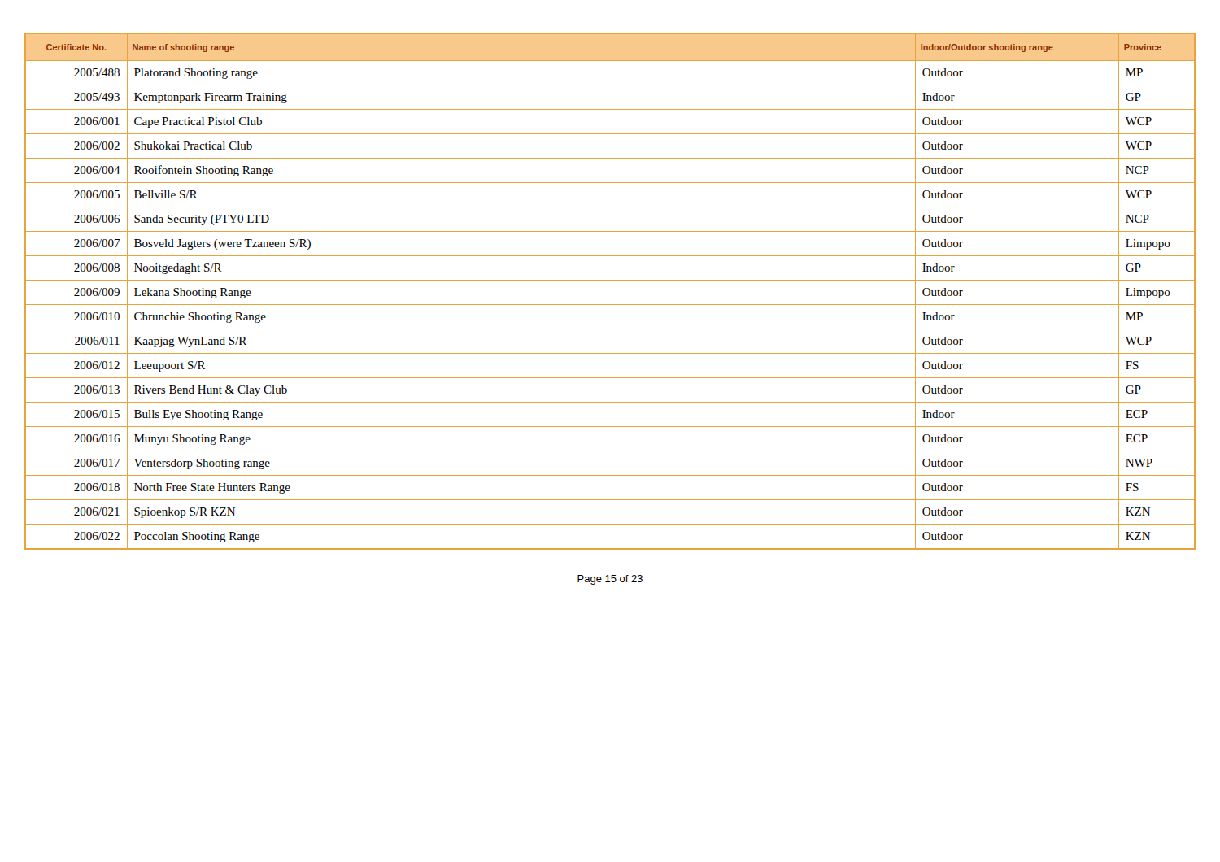| Certificate No. | Name of shooting range | Indoor/Outdoor shooting range | Province |
| --- | --- | --- | --- |
| 2005/488 | Platorand Shooting range | Outdoor | MP |
| 2005/493 | Kemptonpark Firearm Training | Indoor | GP |
| 2006/001 | Cape Practical Pistol Club | Outdoor | WCP |
| 2006/002 | Shukokai Practical Club | Outdoor | WCP |
| 2006/004 | Rooifontein Shooting Range | Outdoor | NCP |
| 2006/005 | Bellville S/R | Outdoor | WCP |
| 2006/006 | Sanda Security (PTY0 LTD | Outdoor | NCP |
| 2006/007 | Bosveld Jagters (were Tzaneen S/R) | Outdoor | Limpopo |
| 2006/008 | Nooitgedaght S/R | Indoor | GP |
| 2006/009 | Lekana Shooting Range | Outdoor | Limpopo |
| 2006/010 | Chrunchie Shooting Range | Indoor | MP |
| 2006/011 | Kaapjag WynLand S/R | Outdoor | WCP |
| 2006/012 | Leeupoort S/R | Outdoor | FS |
| 2006/013 | Rivers Bend Hunt & Clay Club | Outdoor | GP |
| 2006/015 | Bulls Eye Shooting Range | Indoor | ECP |
| 2006/016 | Munyu Shooting Range | Outdoor | ECP |
| 2006/017 | Ventersdorp Shooting range | Outdoor | NWP |
| 2006/018 | North Free State Hunters Range | Outdoor | FS |
| 2006/021 | Spioenkop S/R KZN | Outdoor | KZN |
| 2006/022 | Poccolan Shooting Range | Outdoor | KZN |
Page 15 of 23